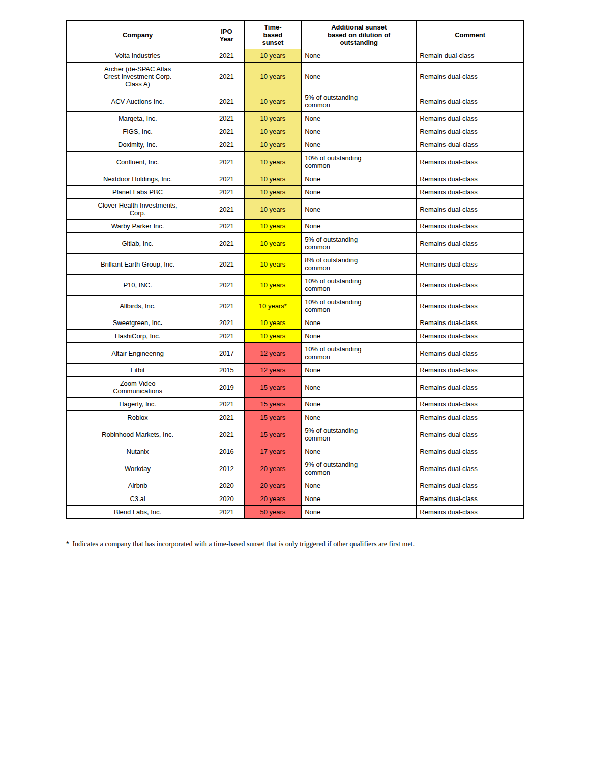| Company | IPO Year | Time- based sunset | Additional sunset based on dilution of outstanding | Comment |
| --- | --- | --- | --- | --- |
| Volta Industries | 2021 | 10 years | None | Remain dual-class |
| Archer (de-SPAC Atlas Crest Investment Corp. Class A) | 2021 | 10 years | None | Remains dual-class |
| ACV Auctions Inc. | 2021 | 10 years | 5% of outstanding common | Remains dual-class |
| Marqeta, Inc. | 2021 | 10 years | None | Remains dual-class |
| FIGS, Inc. | 2021 | 10 years | None | Remains dual-class |
| Doximity, Inc. | 2021 | 10 years | None | Remains-dual-class |
| Confluent, Inc. | 2021 | 10 years | 10% of outstanding common | Remains dual-class |
| Nextdoor Holdings, Inc. | 2021 | 10 years | None | Remains dual-class |
| Planet Labs PBC | 2021 | 10 years | None | Remains dual-class |
| Clover Health Investments, Corp. | 2021 | 10 years | None | Remains dual-class |
| Warby Parker Inc. | 2021 | 10 years | None | Remains dual-class |
| Gitlab, Inc. | 2021 | 10 years | 5% of outstanding common | Remains dual-class |
| Brilliant Earth Group, Inc. | 2021 | 10 years | 8% of outstanding common | Remains dual-class |
| P10, INC. | 2021 | 10 years | 10% of outstanding common | Remains dual-class |
| Allbirds, Inc. | 2021 | 10 years* | 10% of outstanding common | Remains dual-class |
| Sweetgreen, Inc . | 2021 | 10 years | None | Remains dual-class |
| HashiCorp, Inc. | 2021 | 10 years | None | Remains dual-class |
| Altair Engineering | 2017 | 12 years | 10% of outstanding common | Remains dual-class |
| Fitbit | 2015 | 12 years | None | Remains dual-class |
| Zoom Video Communications | 2019 | 15 years | None | Remains dual-class |
| Hagerty, Inc. | 2021 | 15 years | None | Remains dual-class |
| Roblox | 2021 | 15 years | None | Remains dual-class |
| Robinhood Markets, Inc. | 2021 | 15 years | 5% of outstanding common | Remains-dual class |
| Nutanix | 2016 | 17 years | None | Remains dual-class |
| Workday | 2012 | 20 years | 9% of outstanding common | Remains dual-class |
| Airbnb | 2020 | 20 years | None | Remains dual-class |
| C3.ai | 2020 | 20 years | None | Remains dual-class |
| Blend Labs, Inc. | 2021 | 50 years | None | Remains dual-class |
* Indicates a company that has incorporated with a time-based sunset that is only triggered if other qualifiers are first met.